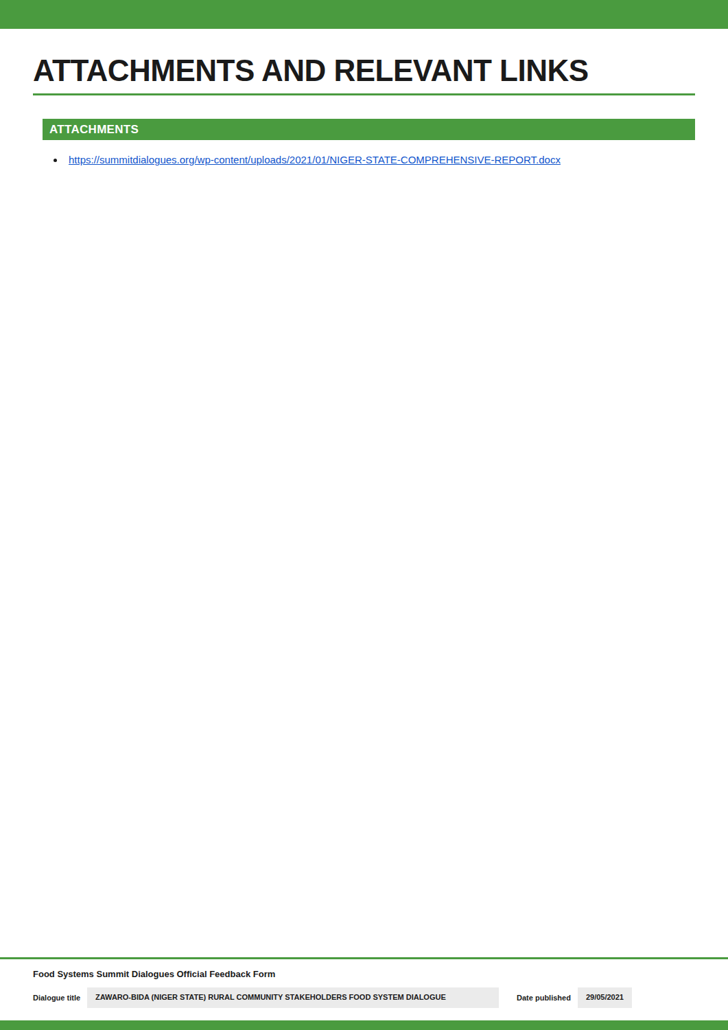Attachments and Relevant Links
Attachments
https://summitdialogues.org/wp-content/uploads/2021/01/NIGER-STATE-COMPREHENSIVE-REPORT.docx
Food Systems Summit Dialogues Official Feedback Form
Dialogue title
ZAWARO-BIDA (NIGER STATE) RURAL COMMUNITY STAKEHOLDERS FOOD SYSTEM DIALOGUE
Date published
29/05/2021